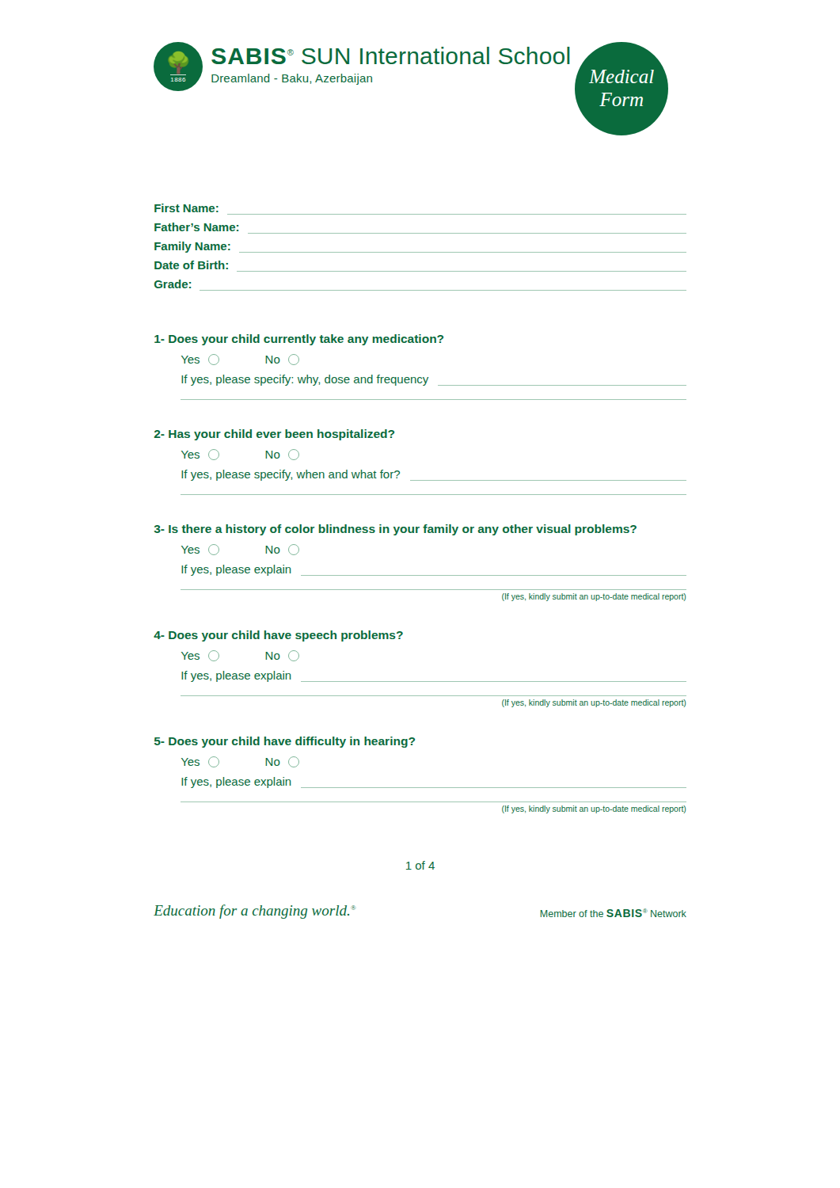🌳
1886
SABIS® SUN International School
Dreamland - Baku, Azerbaijan
Medical
Form
First Name:
Father’s Name:
Family Name:
Date of Birth:
Grade:
1- Does your child currently take any medication?
Yes No
If yes, please specify: why, dose and frequency
2- Has your child ever been hospitalized?
Yes No
If yes, please specify, when and what for?
3- Is there a history of color blindness in your family or any other visual problems?
Yes No
If yes, please explain
(If yes, kindly submit an up-to-date medical report)
4- Does your child have speech problems?
Yes No
If yes, please explain
(If yes, kindly submit an up-to-date medical report)
5- Does your child have difficulty in hearing?
Yes No
If yes, please explain
(If yes, kindly submit an up-to-date medical report)
1 of 4
Education for a changing world.®
Member of the SABIS® Network